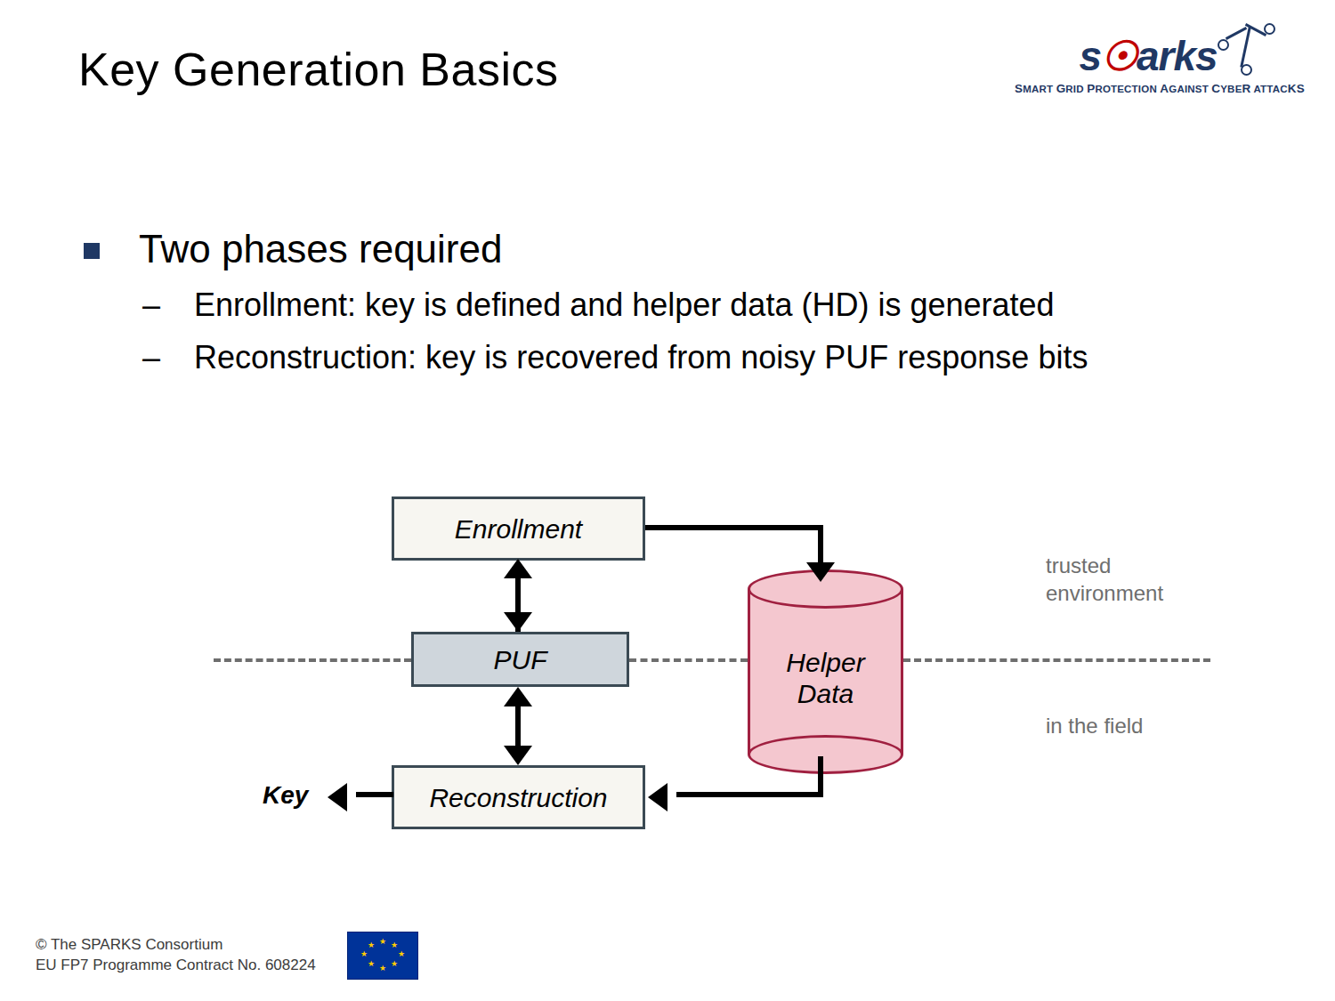Key Generation Basics
s☉arks
SMART GRID PROTECTION AGAINST CYBER ATTACKS
Two phases required
Enrollment: key is defined and helper data (HD) is generated
Reconstruction: key is recovered from noisy PUF response bits
Enrollment
PUF
Reconstruction
Helper
Data
trusted
environment
in the field
Key
© The SPARKS Consortium
EU FP7 Programme Contract No. 608224
★ ★ ★ ★ ★ ★ ★ ★